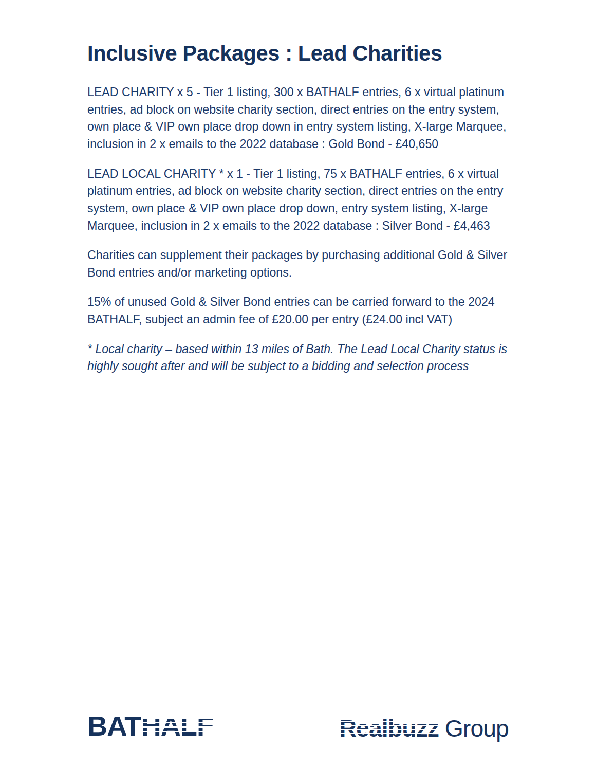Inclusive Packages : Lead Charities
LEAD CHARITY x 5 - Tier 1 listing, 300 x BATHALF entries, 6 x virtual platinum entries, ad block on website charity section, direct entries on the entry system, own place & VIP own place drop down in entry system listing, X-large Marquee, inclusion in 2 x emails to the 2022 database : Gold Bond - £40,650
LEAD LOCAL CHARITY * x 1 - Tier 1 listing, 75 x BATHALF entries, 6 x virtual platinum entries, ad block on website charity section, direct entries on the entry system, own place & VIP own place drop down, entry system listing, X-large Marquee, inclusion in 2 x emails to the 2022 database : Silver Bond - £4,463
Charities can supplement their packages by purchasing additional Gold & Silver Bond entries and/or marketing options.
15% of unused Gold & Silver Bond entries can be carried forward to the 2024 BATHALF, subject an admin fee of £20.00 per entry (£24.00 incl VAT)
* Local charity – based within 13 miles of Bath. The Lead Local Charity status is highly sought after and will be subject to a bidding and selection process
BATHALF
Realbuzz Group